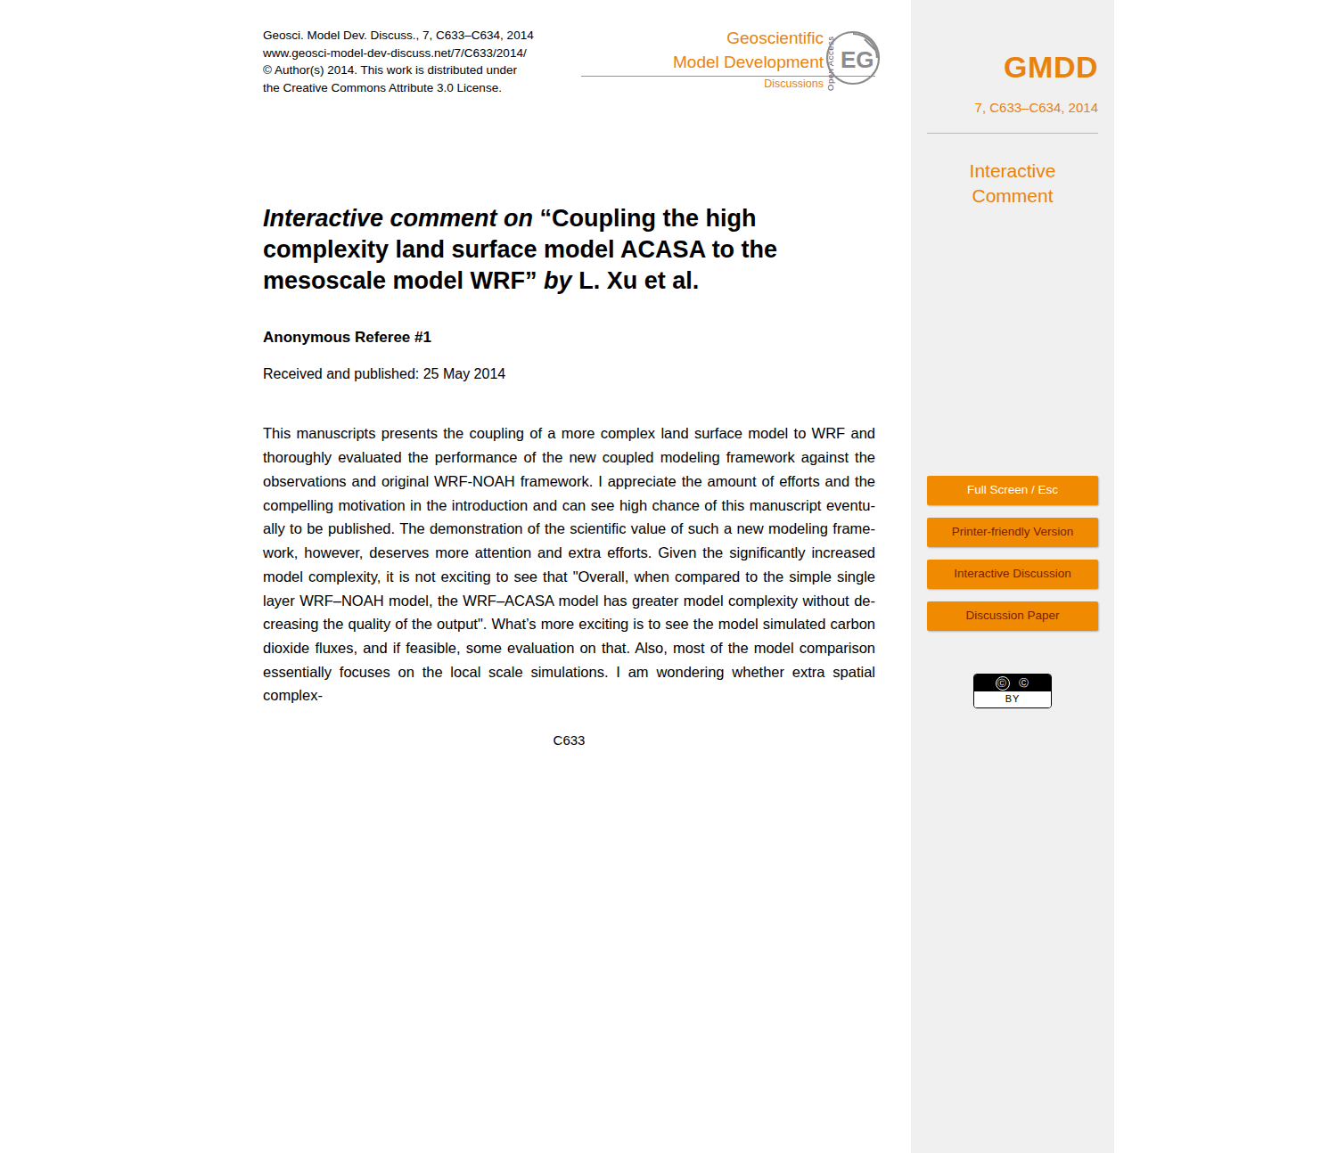GMDD
7, C633–C634, 2014
Interactive
Comment
Full Screen / Esc Printer-friendly Version Interactive Discussion Discussion Paper
Ⓒ Ⓒ
BY
Geosci. Model Dev. Discuss., 7, C633–C634, 2014
www.geosci-model-dev-discuss.net/7/C633/2014/
© Author(s) 2014. This work is distributed under
the Creative Commons Attribute 3.0 License.
Geoscientific
Model Development
Discussions
Open Access
EG
Interactive comment on “Coupling the high complexity land surface model ACASA to the mesoscale model WRF” by L. Xu et al.
Anonymous Referee #1
Received and published: 25 May 2014
This manuscripts presents the coupling of a more complex land surface model to WRF and thoroughly evaluated the performance of the new coupled modeling framework against the observations and original WRF-NOAH framework. I appreciate the amount of efforts and the compelling motivation in the introduction and can see high chance of this manuscript eventually to be published. The demonstration of the scientific value of such a new modeling framework, however, deserves more attention and extra efforts. Given the significantly increased model complexity, it is not exciting to see that "Overall, when compared to the simple single layer WRF–NOAH model, the WRF–ACASA model has greater model complexity without decreasing the quality of the output". What’s more exciting is to see the model simulated carbon dioxide fluxes, and if feasible, some evaluation on that. Also, most of the model comparison essentially focuses on the local scale simulations. I am wondering whether extra spatial complex-
C633